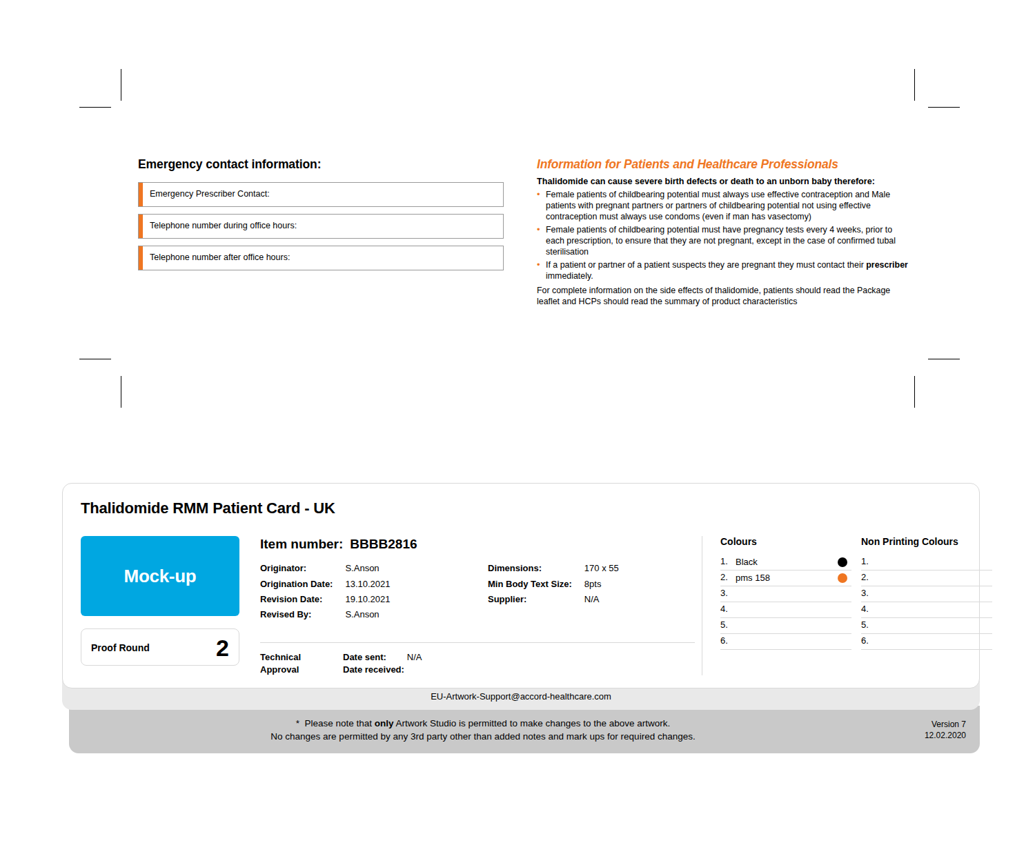Emergency contact information:
Emergency Prescriber Contact:
Telephone number during office hours:
Telephone number after office hours:
Information for Patients and Healthcare Professionals
Thalidomide can cause severe birth defects or death to an unborn baby therefore:
Female patients of childbearing potential must always use effective contraception and Male patients with pregnant partners or partners of childbearing potential not using effective contraception must always use condoms (even if man has vasectomy)
Female patients of childbearing potential must have pregnancy tests every 4 weeks, prior to each prescription, to ensure that they are not pregnant, except in the case of confirmed tubal sterilisation
If a patient or partner of a patient suspects they are pregnant they must contact their prescriber immediately.
For complete information on the side effects of thalidomide, patients should read the Package leaflet and HCPs should read the summary of product characteristics
Thalidomide RMM Patient Card - UK
Mock-up
Proof Round
2
Item number:BBBB2816
| Originator: | S.Anson |
| Origination Date: | 13.10.2021 |
| Revision Date: | 19.10.2021 |
| Revised By: | S.Anson |
| Dimensions: | 170 x 55 |
| Min Body Text Size: | 8pts |
| Supplier: | N/A |
Technical
Approval
Date sent: N/A
Date received:
Colours
Black
pms 158
Non Printing Colours
EU-Artwork-Support@accord-healthcare.com
* Please note that only Artwork Studio is permitted to make changes to the above artwork.
No changes are permitted by any 3rd party other than added notes and mark ups for required changes.
Version 7
12.02.2020